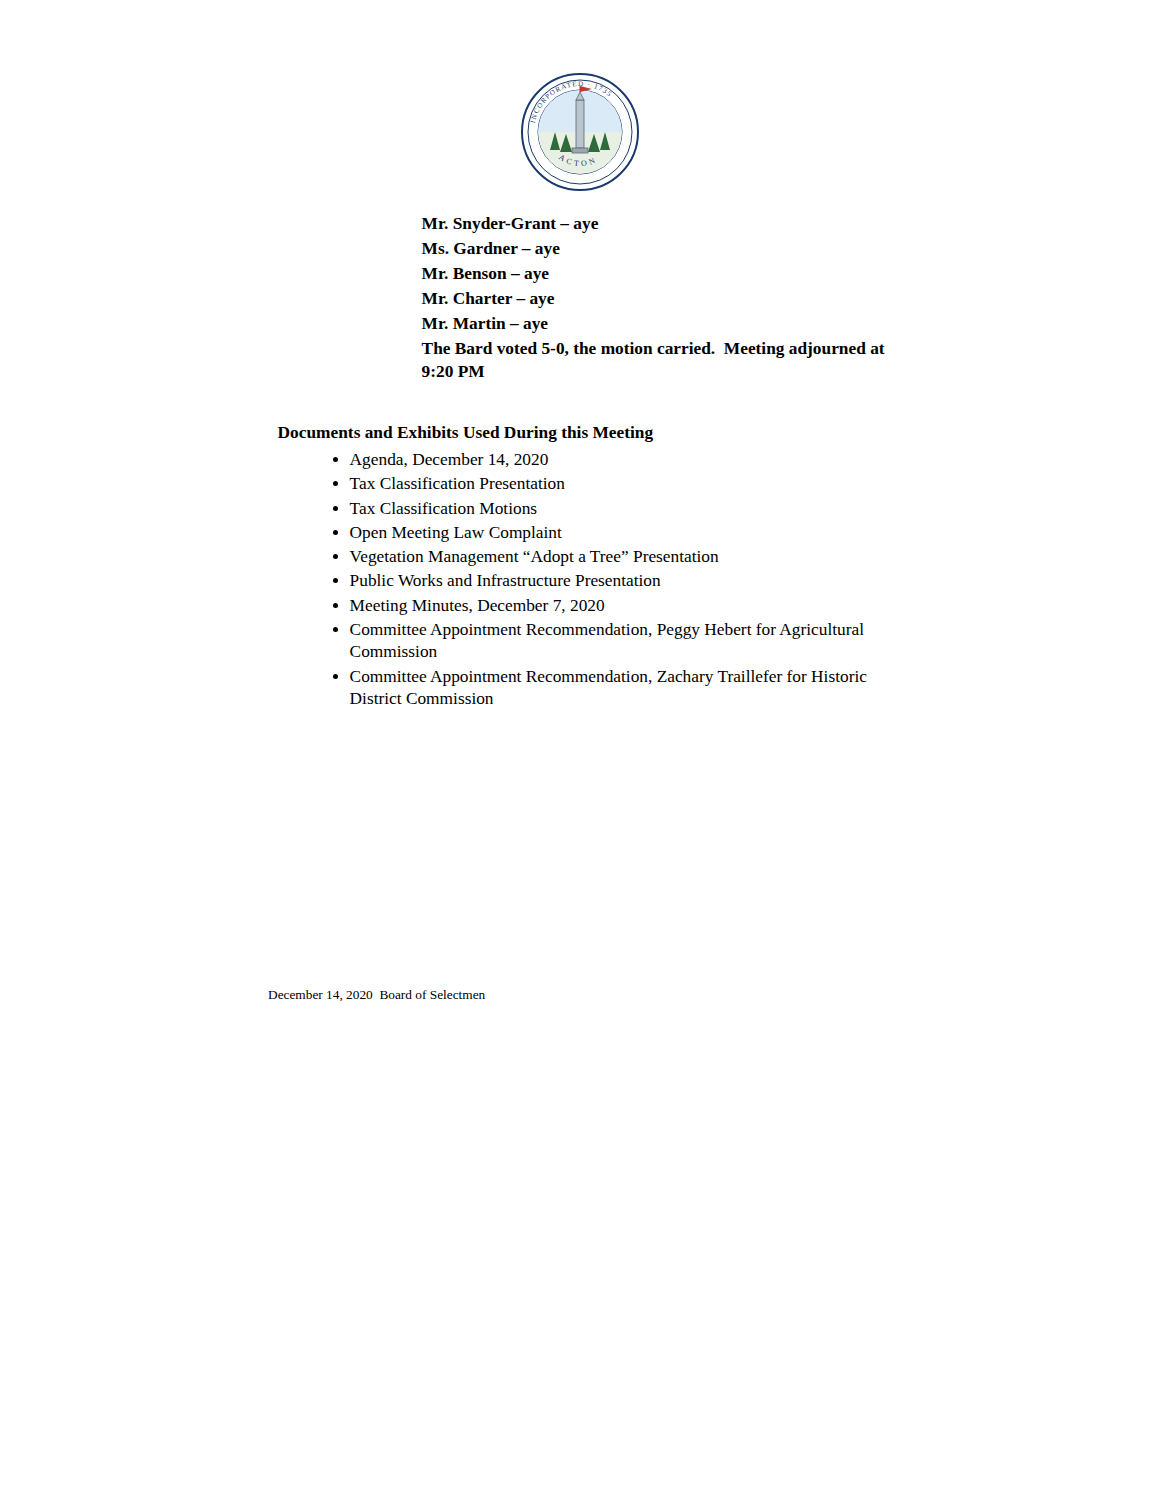INCORPORATED · 1735 ACTON
Mr. Snyder-Grant – aye
Ms. Gardner – aye
Mr. Benson – aye
Mr. Charter – aye
Mr. Martin – aye
The Bard voted 5-0, the motion carried. Meeting adjourned at 9:20 PM
Documents and Exhibits Used During this Meeting
Agenda, December 14, 2020
Tax Classification Presentation
Tax Classification Motions
Open Meeting Law Complaint
Vegetation Management “Adopt a Tree” Presentation
Public Works and Infrastructure Presentation
Meeting Minutes, December 7, 2020
Committee Appointment Recommendation, Peggy Hebert for Agricultural Commission
Committee Appointment Recommendation, Zachary Traillefer for Historic District Commission
December 14, 2020 Board of Selectmen